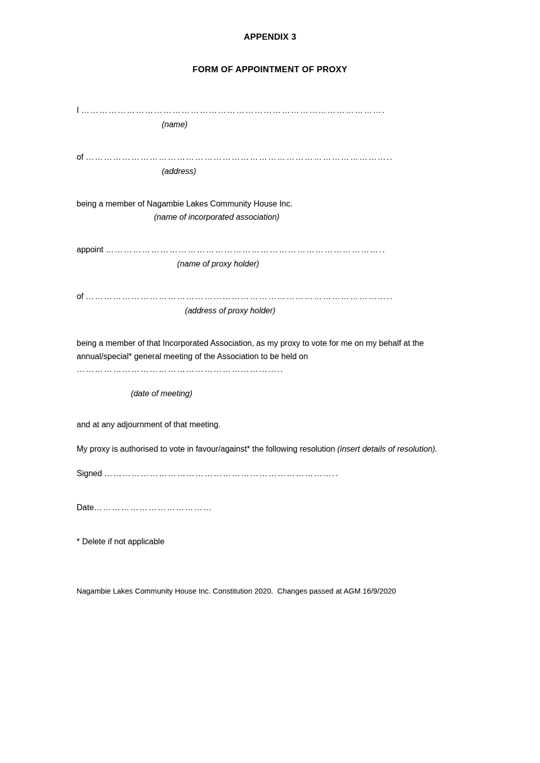APPENDIX 3
FORM OF APPOINTMENT OF PROXY
I ……………………………………………………………………………………….
(name)
of ………………………………………………………………………………………..
(address)
being a member of Nagambie Lakes Community House Inc.
(name of incorporated association)
appoint ………………………………………………………………………………..
(name of proxy holder)
of ………………………………………………………………………………………..
(address of proxy holder)
being a member of that Incorporated Association, as my proxy to vote for me on my behalf at the annual/special* general meeting of the Association to be held on …………………………………………………………..
(date of meeting)
and at any adjournment of that meeting.
My proxy is authorised to vote in favour/against* the following resolution (insert details of resolution).
Signed …………………………………………………………………..
Date…………………………………
* Delete if not applicable
Nagambie Lakes Community House Inc. Constitution 2020. Changes passed at AGM 16/9/2020